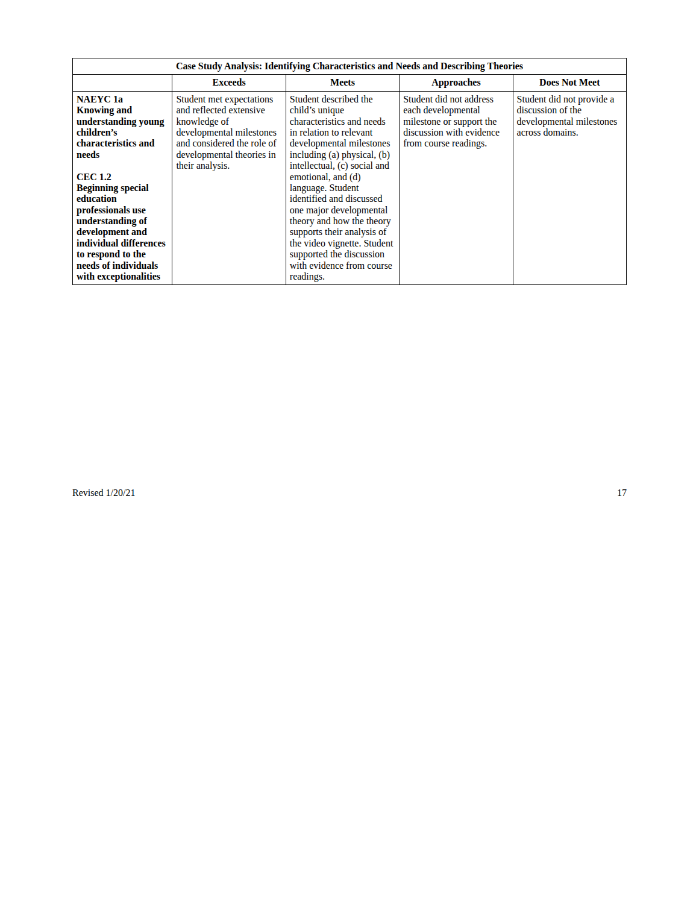Case Study Analysis: Identifying Characteristics and Needs and Describing Theories
| | Exceeds | Meets | Approaches | Does Not Meet |
| --- | --- | --- | --- | --- |
| NAEYC 1a Knowing and understanding young children’s characteristics and needs CEC 1.2 Beginning special education professionals use understanding of development and individual differences to respond to the needs of individuals with exceptionalities | Student met expectations and reflected extensive knowledge of developmental milestones and considered the role of developmental theories in their analysis. | Student described the child’s unique characteristics and needs in relation to relevant developmental milestones including (a) physical, (b) intellectual, (c) social and emotional, and (d) language. Student identified and discussed one major developmental theory and how the theory supports their analysis of the video vignette. Student supported the discussion with evidence from course readings. | Student did not address each developmental milestone or support the discussion with evidence from course readings. | Student did not provide a discussion of the developmental milestones across domains. |
Revised 1/20/21 17